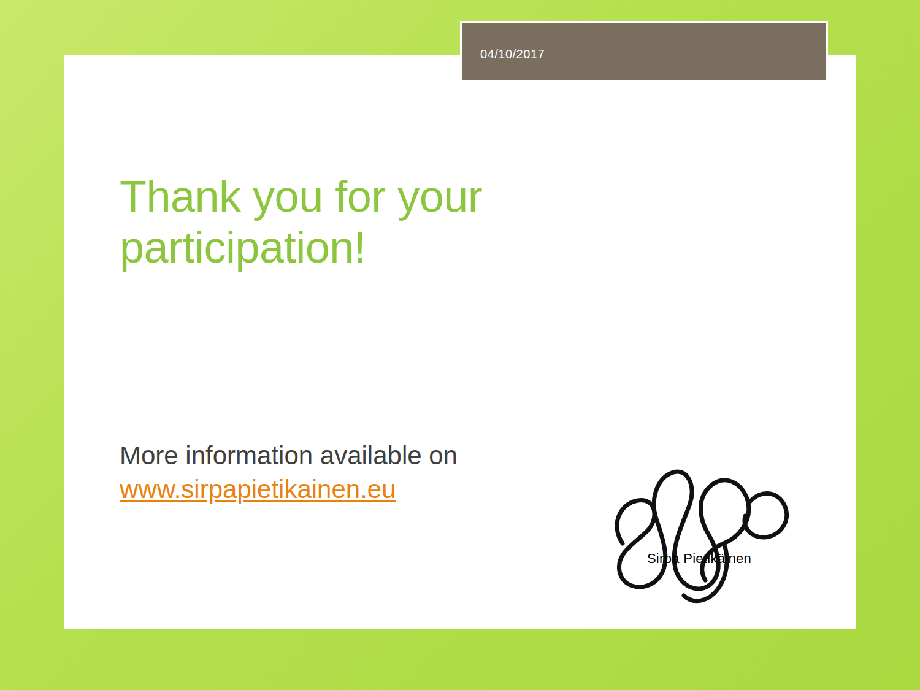04/10/2017
Thank you for your participation!
More information available on
www.sirpapietikainen.eu
Sirpa Pietikäinen